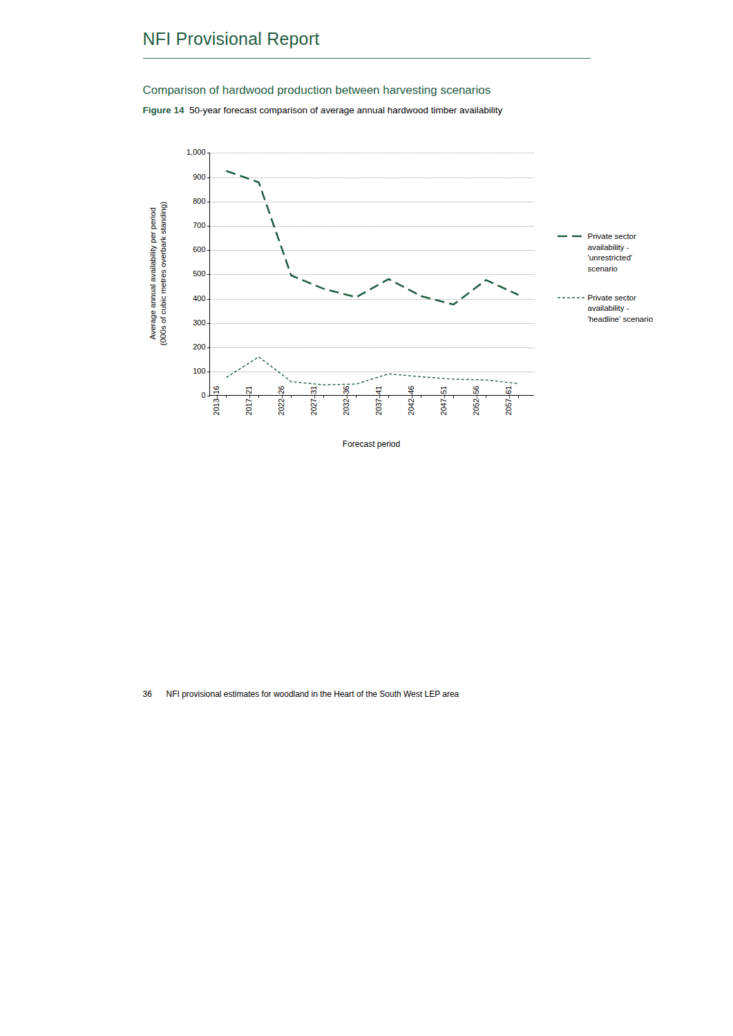NFI Provisional Report
Comparison of hardwood production between harvesting scenarios
Figure 14 50-year forecast comparison of average annual hardwood timber availability
Average annual availability per period
(000s of cubic metres overbark standing)
1,000
900
800
700
600
500
400
300
200
100
0
2013–16
2017–21
2022–26
2027–31
2032–36
2037–41
2042–46
2047–51
2052–56
2057–61
Forecast period
Private sector availability - 'unrestricted' scenario
Private sector availability - 'headline' scenario
36 NFI provisional estimates for woodland in the Heart of the South West LEP area